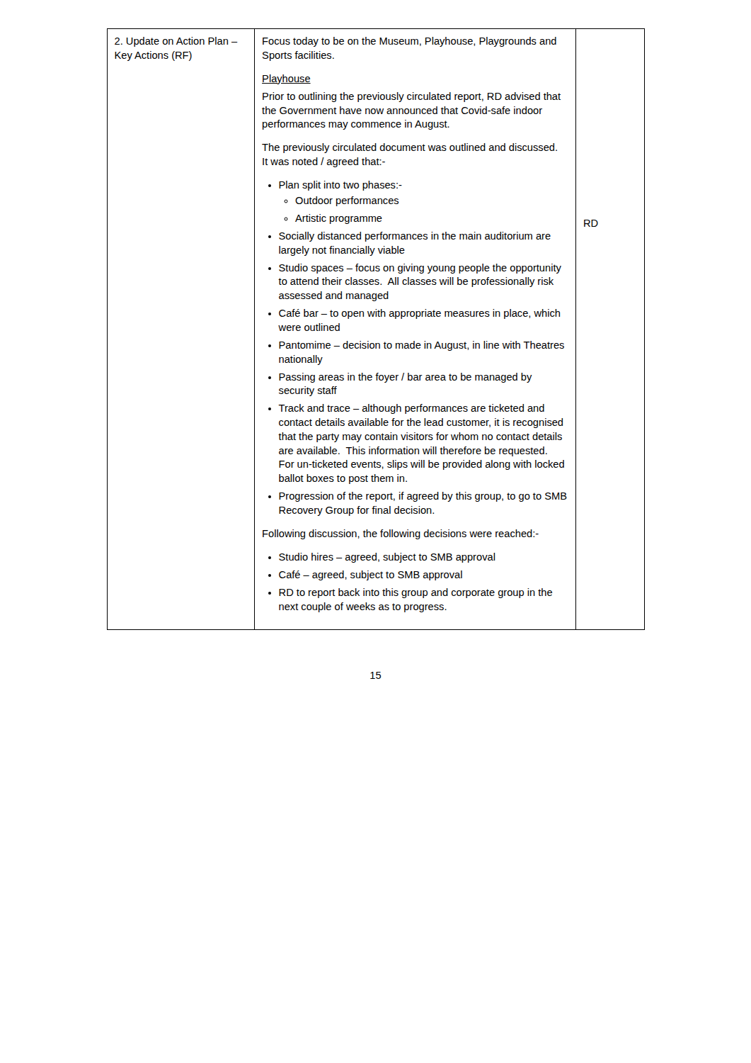| 2. Update on Action Plan – Key Actions (RF) | Focus today to be on the Museum, Playhouse, Playgrounds and Sports facilities. Playhouse Prior to outlining the previously circulated report, RD advised that the Government have now announced that Covid-safe indoor performances may commence in August. The previously circulated document was outlined and discussed. It was noted / agreed that:- Plan split into two phases:- Outdoor performances Artistic programme Socially distanced performances in the main auditorium are largely not financially viable Studio spaces – focus on giving young people the opportunity to attend their classes. All classes will be professionally risk assessed and managed Café bar – to open with appropriate measures in place, which were outlined Pantomime – decision to made in August, in line with Theatres nationally Passing areas in the foyer / bar area to be managed by security staff Track and trace – although performances are ticketed and contact details available for the lead customer, it is recognised that the party may contain visitors for whom no contact details are available. This information will therefore be requested. For un-ticketed events, slips will be provided along with locked ballot boxes to post them in. Progression of the report, if agreed by this group, to go to SMB Recovery Group for final decision. Following discussion, the following decisions were reached:- Studio hires – agreed, subject to SMB approval Café – agreed, subject to SMB approval RD to report back into this group and corporate group in the next couple of weeks as to progress. | RD |
15